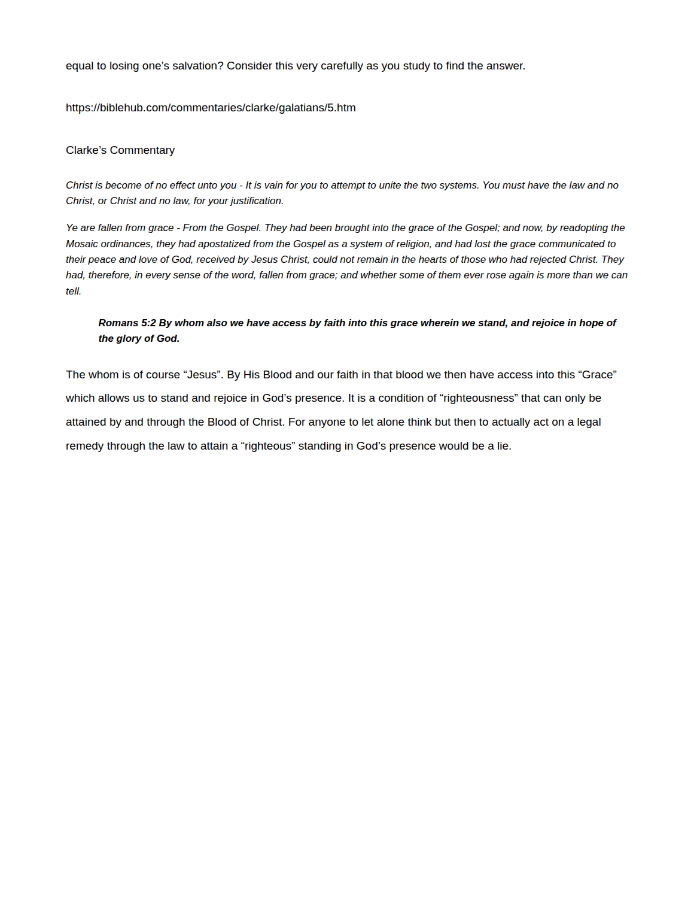equal to losing one’s salvation? Consider this very carefully as you study to find the answer.
https://biblehub.com/commentaries/clarke/galatians/5.htm
Clarke’s Commentary
Christ is become of no effect unto you - It is vain for you to attempt to unite the two systems. You must have the law and no Christ, or Christ and no law, for your justification.
Ye are fallen from grace - From the Gospel. They had been brought into the grace of the Gospel; and now, by readopting the Mosaic ordinances, they had apostatized from the Gospel as a system of religion, and had lost the grace communicated to their peace and love of God, received by Jesus Christ, could not remain in the hearts of those who had rejected Christ. They had, therefore, in every sense of the word, fallen from grace; and whether some of them ever rose again is more than we can tell.
Romans 5:2 By whom also we have access by faith into this grace wherein we stand, and rejoice in hope of the glory of God.
The whom is of course “Jesus”. By His Blood and our faith in that blood we then have access into this “Grace” which allows us to stand and rejoice in God’s presence. It is a condition of “righteousness” that can only be attained by and through the Blood of Christ. For anyone to let alone think but then to actually act on a legal remedy through the law to attain a “righteous” standing in God’s presence would be a lie.